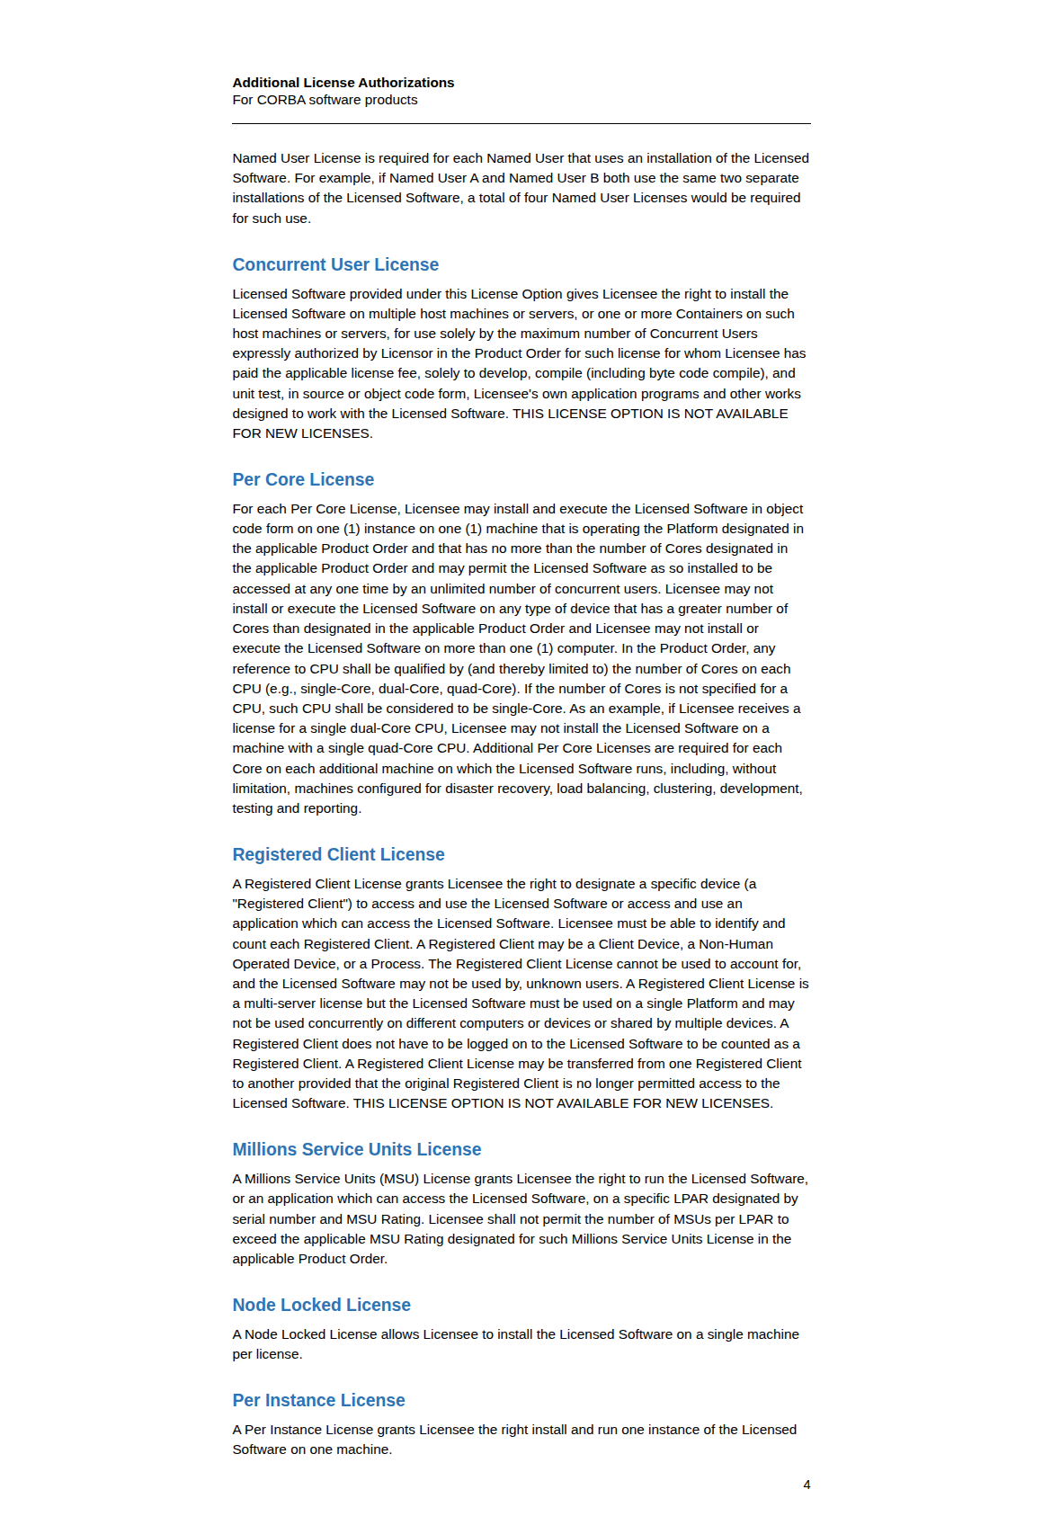Additional License Authorizations
For CORBA software products
Named User License is required for each Named User that uses an installation of the Licensed Software. For example, if Named User A and Named User B both use the same two separate installations of the Licensed Software, a total of four Named User Licenses would be required for such use.
Concurrent User License
Licensed Software provided under this License Option gives Licensee the right to install the Licensed Software on multiple host machines or servers, or one or more Containers on such host machines or servers, for use solely by the maximum number of Concurrent Users expressly authorized by Licensor in the Product Order for such license for whom Licensee has paid the applicable license fee, solely to develop, compile (including byte code compile), and unit test, in source or object code form, Licensee's own application programs and other works designed to work with the Licensed Software. THIS LICENSE OPTION IS NOT AVAILABLE FOR NEW LICENSES.
Per Core License
For each Per Core License, Licensee may install and execute the Licensed Software in object code form on one (1) instance on one (1) machine that is operating the Platform designated in the applicable Product Order and that has no more than the number of Cores designated in the applicable Product Order and may permit the Licensed Software as so installed to be accessed at any one time by an unlimited number of concurrent users. Licensee may not install or execute the Licensed Software on any type of device that has a greater number of Cores than designated in the applicable Product Order and Licensee may not install or execute the Licensed Software on more than one (1) computer. In the Product Order, any reference to CPU shall be qualified by (and thereby limited to) the number of Cores on each CPU (e.g., single-Core, dual-Core, quad-Core). If the number of Cores is not specified for a CPU, such CPU shall be considered to be single-Core. As an example, if Licensee receives a license for a single dual-Core CPU, Licensee may not install the Licensed Software on a machine with a single quad-Core CPU. Additional Per Core Licenses are required for each Core on each additional machine on which the Licensed Software runs, including, without limitation, machines configured for disaster recovery, load balancing, clustering, development, testing and reporting.
Registered Client License
A Registered Client License grants Licensee the right to designate a specific device (a "Registered Client") to access and use the Licensed Software or access and use an application which can access the Licensed Software. Licensee must be able to identify and count each Registered Client. A Registered Client may be a Client Device, a Non-Human Operated Device, or a Process. The Registered Client License cannot be used to account for, and the Licensed Software may not be used by, unknown users. A Registered Client License is a multi-server license but the Licensed Software must be used on a single Platform and may not be used concurrently on different computers or devices or shared by multiple devices. A Registered Client does not have to be logged on to the Licensed Software to be counted as a Registered Client. A Registered Client License may be transferred from one Registered Client to another provided that the original Registered Client is no longer permitted access to the Licensed Software. THIS LICENSE OPTION IS NOT AVAILABLE FOR NEW LICENSES.
Millions Service Units License
A Millions Service Units (MSU) License grants Licensee the right to run the Licensed Software, or an application which can access the Licensed Software, on a specific LPAR designated by serial number and MSU Rating. Licensee shall not permit the number of MSUs per LPAR to exceed the applicable MSU Rating designated for such Millions Service Units License in the applicable Product Order.
Node Locked License
A Node Locked License allows Licensee to install the Licensed Software on a single machine per license.
Per Instance License
A Per Instance License grants Licensee the right install and run one instance of the Licensed Software on one machine.
4